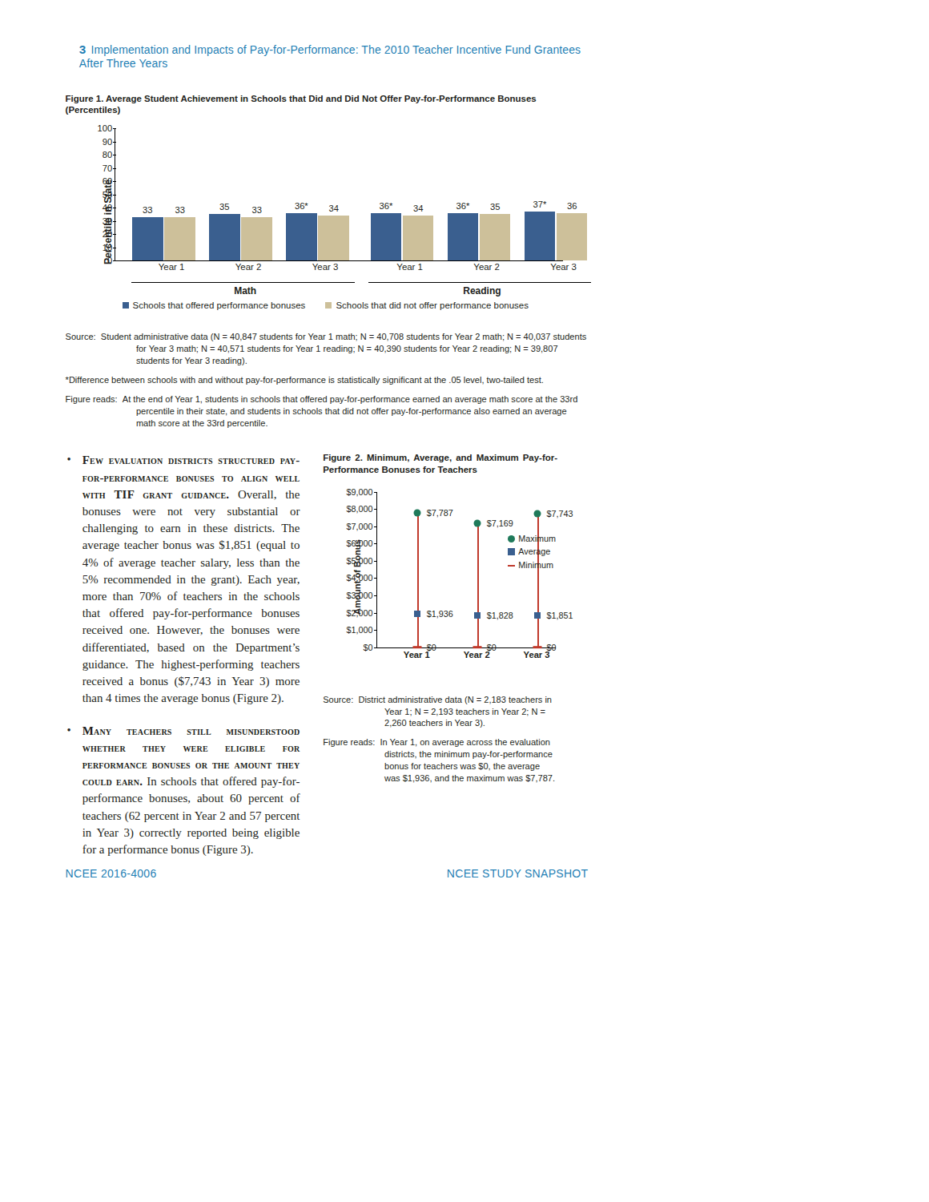3 Implementation and Impacts of Pay-for-Performance: The 2010 Teacher Incentive Fund Grantees After Three Years
Figure 1. Average Student Achievement in Schools that Did and Did Not Offer Pay-for-Performance Bonuses (Percentiles)
Percentile in State
100
90
80
70
60
50
40
30
20
10
0
33
33
35
33
36*
34
36*
34
36*
35
37*
36
Year 1
Year 2
Year 3
Year 1
Year 2
Year 3
Math
Reading
Schools that offered performance bonuses Schools that did not offer performance bonuses
Source: Student administrative data (N = 40,847 students for Year 1 math; N = 40,708 students for Year 2 math; N = 40,037 students for Year 3 math; N = 40,571 students for Year 1 reading; N = 40,390 students for Year 2 reading; N = 39,807 students for Year 3 reading).
*Difference between schools with and without pay-for-performance is statistically significant at the .05 level, two-tailed test.
Figure reads: At the end of Year 1, students in schools that offered pay-for-performance earned an average math score at the 33rd percentile in their state, and students in schools that did not offer pay-for-performance also earned an average math score at the 33rd percentile.
Few evaluation districts structured pay-for-performance bonuses to align well with TIF grant guidance. Overall, the bonuses were not very substantial or challenging to earn in these districts. The average teacher bonus was $1,851 (equal to 4% of average teacher salary, less than the 5% recommended in the grant). Each year, more than 70% of teachers in the schools that offered pay-for-performance bonuses received one. However, the bonuses were differentiated, based on the Department’s guidance. The highest-performing teachers received a bonus ($7,743 in Year 3) more than 4 times the average bonus (Figure 2).
Many teachers still misunderstood whether they were eligible for performance bonuses or the amount they could earn. In schools that offered pay-for-performance bonuses, about 60 percent of teachers (62 percent in Year 2 and 57 percent in Year 3) correctly reported being eligible for a performance bonus (Figure 3).
Figure 2. Minimum, Average, and Maximum Pay-for-Performance Bonuses for Teachers
Amount of Bonus
$9,000
$8,000
$7,000
$6,000
$5,000
$4,000
$3,000
$2,000
$1,000
$0
$7,787
$1,936
$0
$7,169
$1,828
$0
$7,743
$1,851
$0
Maximum
Average
Minimum
Year 1
Year 2
Year 3
Source: District administrative data (N = 2,183 teachers in Year 1; N = 2,193 teachers in Year 2; N = 2,260 teachers in Year 3).
Figure reads: In Year 1, on average across the evaluation districts, the minimum pay-for-performance bonus for teachers was $0, the average was $1,936, and the maximum was $7,787.
NCEE 2016-4006 NCEE STUDY SNAPSHOT